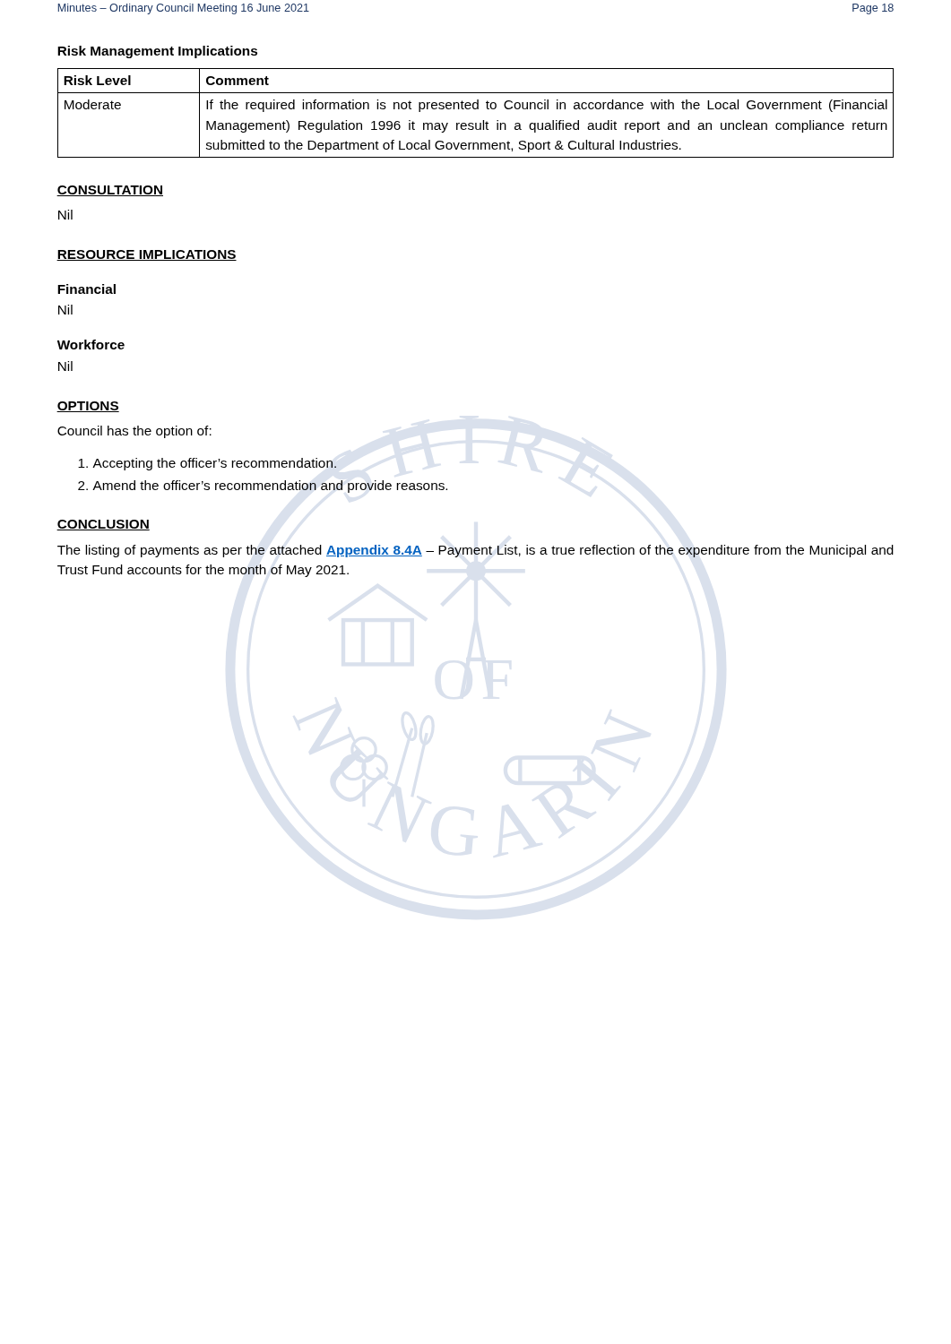SHIRE NUNGARIN OF
Minutes – Ordinary Council Meeting 16 June 2021 Page 18
Risk Management Implications
| Risk Level | Comment |
| --- | --- |
| Moderate | If the required information is not presented to Council in accordance with the Local Government (Financial Management) Regulation 1996 it may result in a qualified audit report and an unclean compliance return submitted to the Department of Local Government, Sport & Cultural Industries. |
CONSULTATION
Nil
RESOURCE IMPLICATIONS
Financial
Nil
Workforce
Nil
OPTIONS
Council has the option of:
Accepting the officer’s recommendation.
Amend the officer’s recommendation and provide reasons.
CONCLUSION
The listing of payments as per the attached Appendix 8.4A – Payment List, is a true reflection of the expenditure from the Municipal and Trust Fund accounts for the month of May 2021.